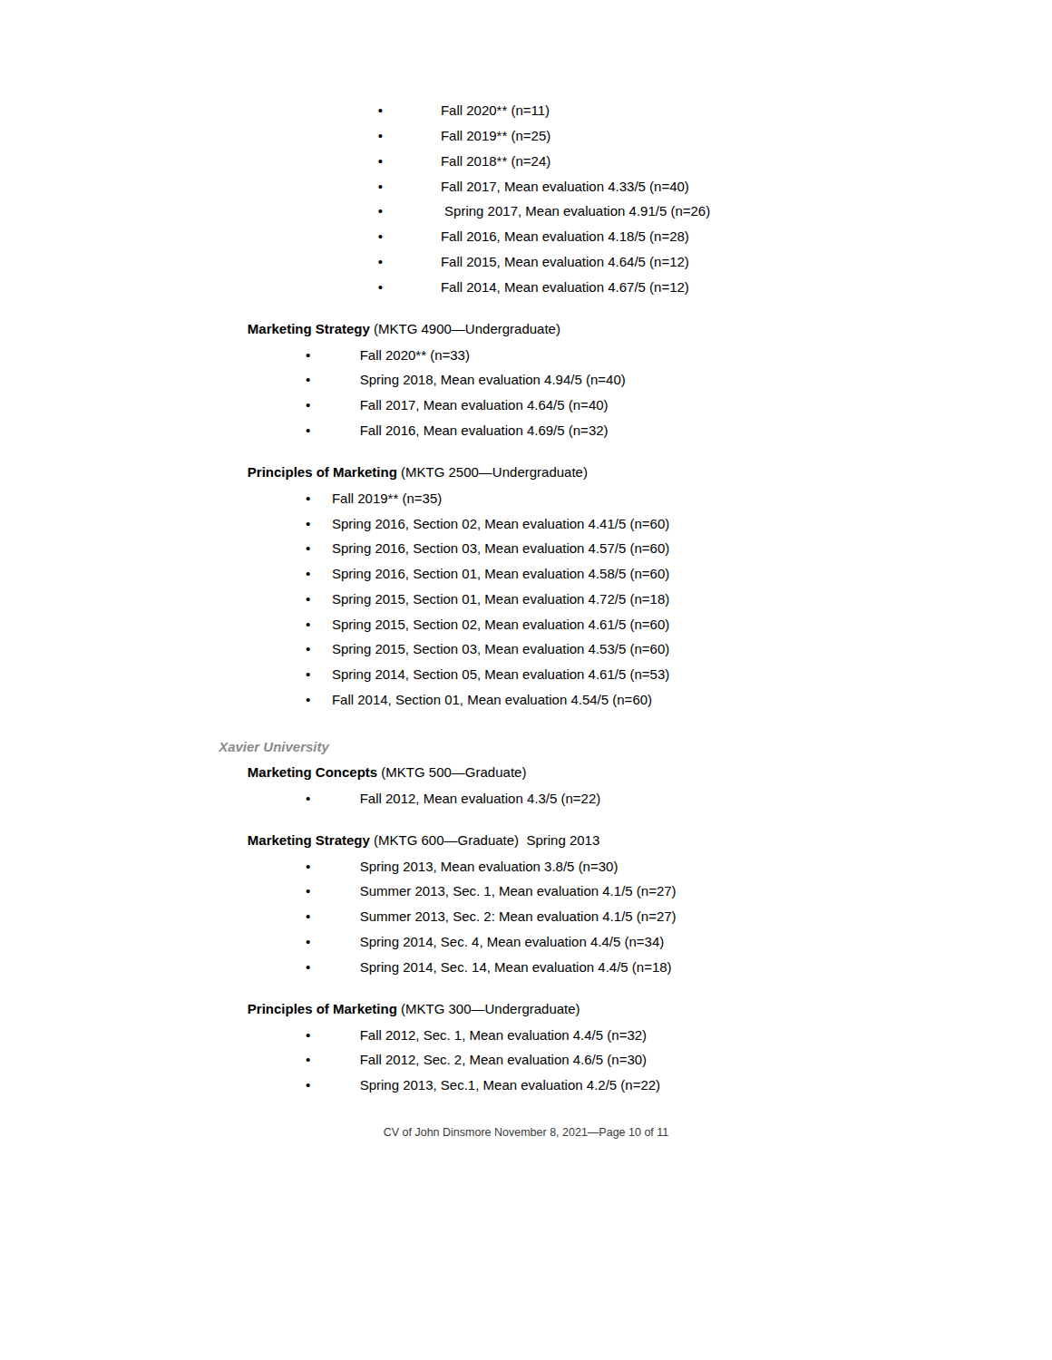Fall 2020** (n=11)
Fall 2019** (n=25)
Fall 2018** (n=24)
Fall 2017, Mean evaluation 4.33/5 (n=40)
Spring 2017, Mean evaluation 4.91/5 (n=26)
Fall 2016, Mean evaluation 4.18/5 (n=28)
Fall 2015, Mean evaluation 4.64/5 (n=12)
Fall 2014, Mean evaluation 4.67/5 (n=12)
Marketing Strategy (MKTG 4900—Undergraduate)
Fall 2020** (n=33)
Spring 2018, Mean evaluation 4.94/5 (n=40)
Fall 2017, Mean evaluation 4.64/5 (n=40)
Fall 2016, Mean evaluation 4.69/5 (n=32)
Principles of Marketing (MKTG 2500—Undergraduate)
Fall 2019** (n=35)
Spring 2016, Section 02, Mean evaluation 4.41/5 (n=60)
Spring 2016, Section 03, Mean evaluation 4.57/5 (n=60)
Spring 2016, Section 01, Mean evaluation 4.58/5 (n=60)
Spring 2015, Section 01, Mean evaluation 4.72/5 (n=18)
Spring 2015, Section 02, Mean evaluation 4.61/5 (n=60)
Spring 2015, Section 03, Mean evaluation 4.53/5 (n=60)
Spring 2014, Section 05, Mean evaluation 4.61/5 (n=53)
Fall 2014, Section 01, Mean evaluation 4.54/5 (n=60)
Xavier University
Marketing Concepts (MKTG 500—Graduate)
Fall 2012, Mean evaluation 4.3/5 (n=22)
Marketing Strategy (MKTG 600—Graduate) Spring 2013
Spring 2013, Mean evaluation 3.8/5 (n=30)
Summer 2013, Sec. 1, Mean evaluation 4.1/5 (n=27)
Summer 2013, Sec. 2: Mean evaluation 4.1/5 (n=27)
Spring 2014, Sec. 4, Mean evaluation 4.4/5 (n=34)
Spring 2014, Sec. 14, Mean evaluation 4.4/5 (n=18)
Principles of Marketing (MKTG 300—Undergraduate)
Fall 2012, Sec. 1, Mean evaluation 4.4/5 (n=32)
Fall 2012, Sec. 2, Mean evaluation 4.6/5 (n=30)
Spring 2013, Sec.1, Mean evaluation 4.2/5 (n=22)
CV of John Dinsmore November 8, 2021—Page 10 of 11